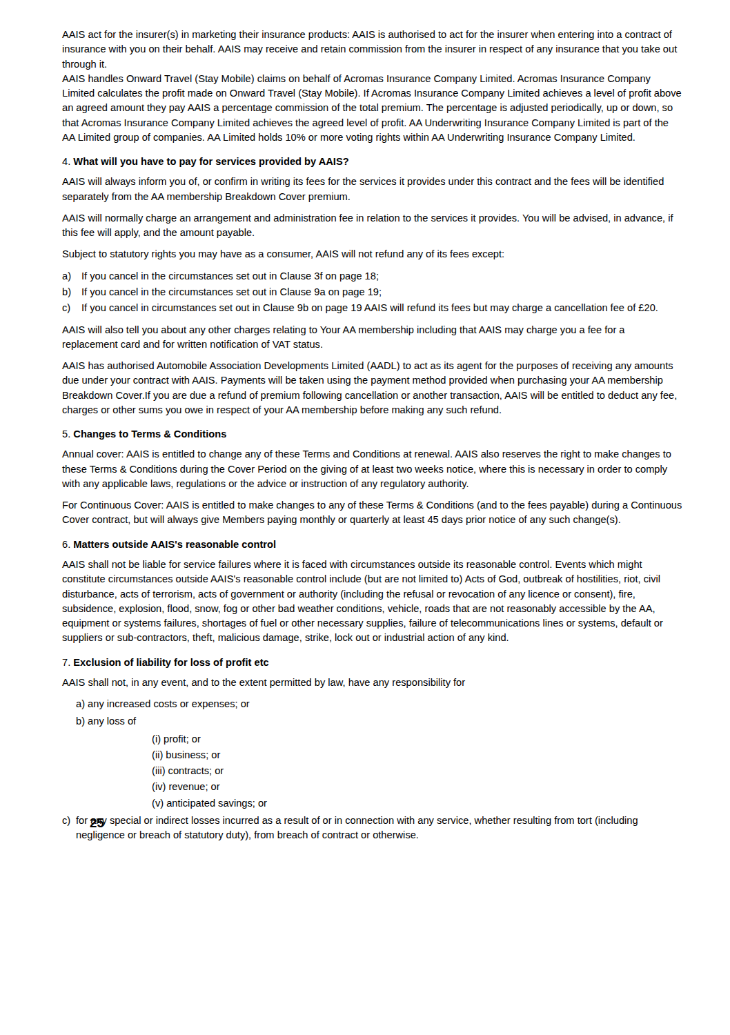AAIS act for the insurer(s) in marketing their insurance products: AAIS is authorised to act for the insurer when entering into a contract of insurance with you on their behalf. AAIS may receive and retain commission from the insurer in respect of any insurance that you take out through it.
AAIS handles Onward Travel (Stay Mobile) claims on behalf of Acromas Insurance Company Limited. Acromas Insurance Company Limited calculates the profit made on Onward Travel (Stay Mobile). If Acromas Insurance Company Limited achieves a level of profit above an agreed amount they pay AAIS a percentage commission of the total premium. The percentage is adjusted periodically, up or down, so that Acromas Insurance Company Limited achieves the agreed level of profit. AA Underwriting Insurance Company Limited is part of the AA Limited group of companies. AA Limited holds 10% or more voting rights within AA Underwriting Insurance Company Limited.
4. What will you have to pay for services provided by AAIS?
AAIS will always inform you of, or confirm in writing its fees for the services it provides under this contract and the fees will be identified separately from the AA membership Breakdown Cover premium.
AAIS will normally charge an arrangement and administration fee in relation to the services it provides. You will be advised, in advance, if this fee will apply, and the amount payable.
Subject to statutory rights you may have as a consumer, AAIS will not refund any of its fees except:
a) If you cancel in the circumstances set out in Clause 3f on page 18;
b) If you cancel in the circumstances set out in Clause 9a on page 19;
c) If you cancel in circumstances set out in Clause 9b on page 19 AAIS will refund its fees but may charge a cancellation fee of £20.
AAIS will also tell you about any other charges relating to Your AA membership including that AAIS may charge you a fee for a replacement card and for written notification of VAT status.
AAIS has authorised Automobile Association Developments Limited (AADL) to act as its agent for the purposes of receiving any amounts due under your contract with AAIS. Payments will be taken using the payment method provided when purchasing your AA membership Breakdown Cover.If you are due a refund of premium following cancellation or another transaction, AAIS will be entitled to deduct any fee, charges or other sums you owe in respect of your AA membership before making any such refund.
5. Changes to Terms & Conditions
Annual cover: AAIS is entitled to change any of these Terms and Conditions at renewal. AAIS also reserves the right to make changes to these Terms & Conditions during the Cover Period on the giving of at least two weeks notice, where this is necessary in order to comply with any applicable laws, regulations or the advice or instruction of any regulatory authority.
For Continuous Cover: AAIS is entitled to make changes to any of these Terms & Conditions (and to the fees payable) during a Continuous Cover contract, but will always give Members paying monthly or quarterly at least 45 days prior notice of any such change(s).
6. Matters outside AAIS's reasonable control
AAIS shall not be liable for service failures where it is faced with circumstances outside its reasonable control. Events which might constitute circumstances outside AAIS's reasonable control include (but are not limited to) Acts of God, outbreak of hostilities, riot, civil disturbance, acts of terrorism, acts of government or authority (including the refusal or revocation of any licence or consent), fire, subsidence, explosion, flood, snow, fog or other bad weather conditions, vehicle, roads that are not reasonably accessible by the AA, equipment or systems failures, shortages of fuel or other necessary supplies, failure of telecommunications lines or systems, default or suppliers or sub-contractors, theft, malicious damage, strike, lock out or industrial action of any kind.
7. Exclusion of liability for loss of profit etc
AAIS shall not, in any event, and to the extent permitted by law, have any responsibility for
a) any increased costs or expenses; or
b) any loss of
(i) profit; or
(ii) business; or
(iii) contracts; or
(iv) revenue; or
(v) anticipated savings; or
25
c) for any special or indirect losses incurred as a result of or in connection with any service, whether resulting from tort (including negligence or breach of statutory duty), from breach of contract or otherwise.